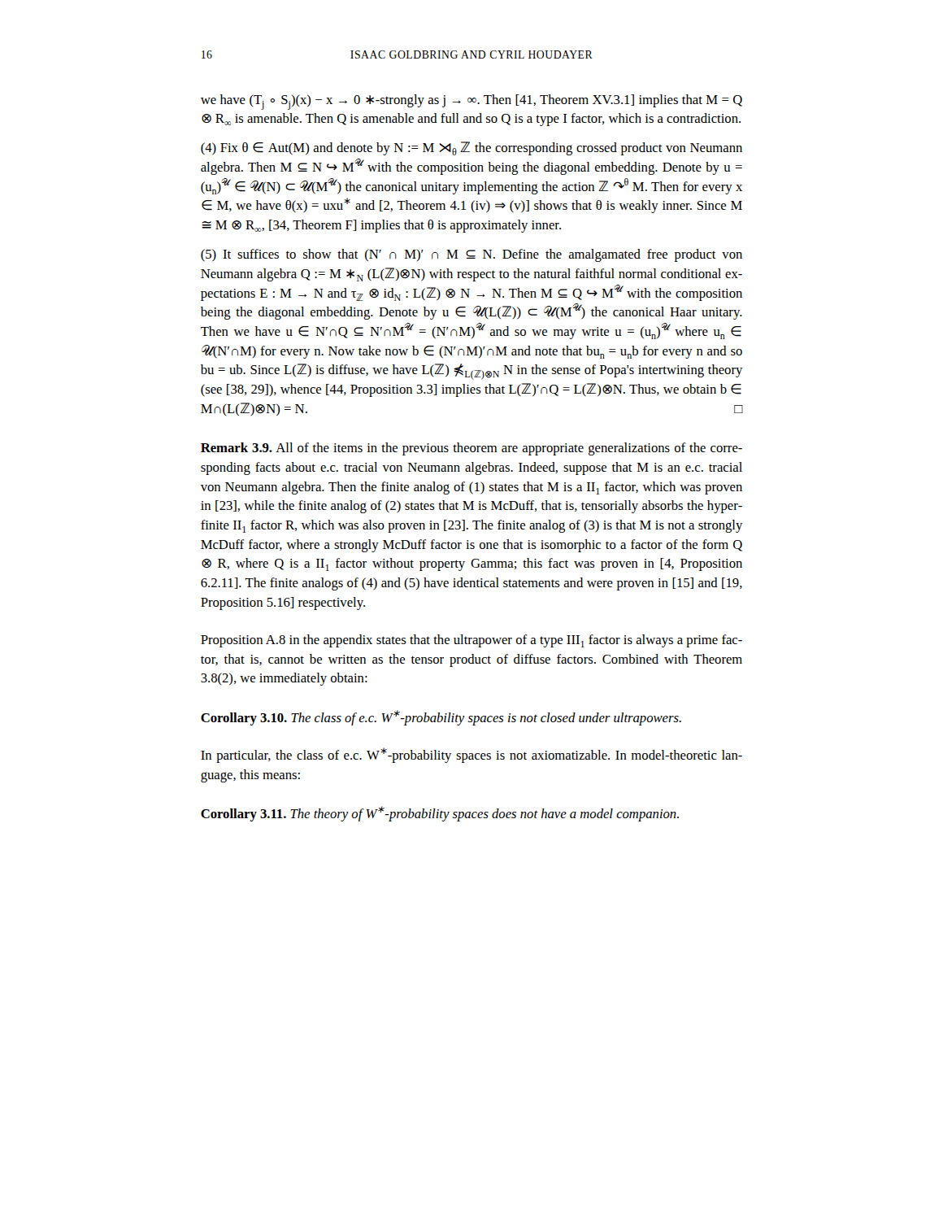16 Isaac Goldbring and Cyril Houdayer 16
we have (Tj ∘ Sj)(x) − x → 0 ∗-strongly as j → ∞. Then [41, Theorem XV.3.1] implies that M = Q ⊗ R∞ is amenable. Then Q is amenable and full and so Q is a type I factor, which is a contradiction.
(4) Fix θ ∈ Aut(M) and denote by N := M ⋊θ ℤ the corresponding crossed product von Neumann algebra. Then M ⊆ N ↪ M𝒰 with the composition being the diagonal embedding. Denote by u = (un)𝒰 ∈ 𝒰(N) ⊂ 𝒰(M𝒰) the canonical unitary implementing the action ℤ ↷θ M. Then for every x ∈ M, we have θ(x) = uxu∗ and [2, Theorem 4.1 (iv) ⇒ (v)] shows that θ is weakly inner. Since M ≅ M ⊗ R∞, [34, Theorem F] implies that θ is approximately inner.
(5) It suffices to show that (N′ ∩ M)′ ∩ M ⊆ N. Define the amalgamated free product von Neumann algebra Q := M ∗N (L(ℤ)⊗N) with respect to the natural faithful normal conditional expectations E : M → N and τℤ ⊗ idN : L(ℤ) ⊗ N → N. Then M ⊆ Q ↪ M𝒰 with the composition being the diagonal embedding. Denote by u ∈ 𝒰(L(ℤ)) ⊂ 𝒰(M𝒰) the canonical Haar unitary. Then we have u ∈ N′∩Q ⊆ N′∩M𝒰 = (N′∩M)𝒰 and so we may write u = (un)𝒰 where un ∈ 𝒰(N′∩M) for every n. Now take now b ∈ (N′∩M)′∩M and note that bun = unb for every n and so bu = ub. Since L(ℤ) is diffuse, we have L(ℤ) ⋠L(ℤ)⊗N N in the sense of Popa's intertwining theory (see [38, 29]), whence [44, Proposition 3.3] implies that L(ℤ)′∩Q = L(ℤ)⊗N. Thus, we obtain b ∈ M∩(L(ℤ)⊗N) = N. □
Remark 3.9. All of the items in the previous theorem are appropriate generalizations of the corresponding facts about e.c. tracial von Neumann algebras. Indeed, suppose that M is an e.c. tracial von Neumann algebra. Then the finite analog of (1) states that M is a II1 factor, which was proven in [23], while the finite analog of (2) states that M is McDuff, that is, tensorially absorbs the hyperfinite II1 factor R, which was also proven in [23]. The finite analog of (3) is that M is not a strongly McDuff factor, where a strongly McDuff factor is one that is isomorphic to a factor of the form Q ⊗ R, where Q is a II1 factor without property Gamma; this fact was proven in [4, Proposition 6.2.11]. The finite analogs of (4) and (5) have identical statements and were proven in [15] and [19, Proposition 5.16] respectively.
Proposition A.8 in the appendix states that the ultrapower of a type III1 factor is always a prime factor, that is, cannot be written as the tensor product of diffuse factors. Combined with Theorem 3.8(2), we immediately obtain:
Corollary 3.10. The class of e.c. W∗-probability spaces is not closed under ultrapowers.
In particular, the class of e.c. W∗-probability spaces is not axiomatizable. In model-theoretic language, this means:
Corollary 3.11. The theory of W∗-probability spaces does not have a model companion.